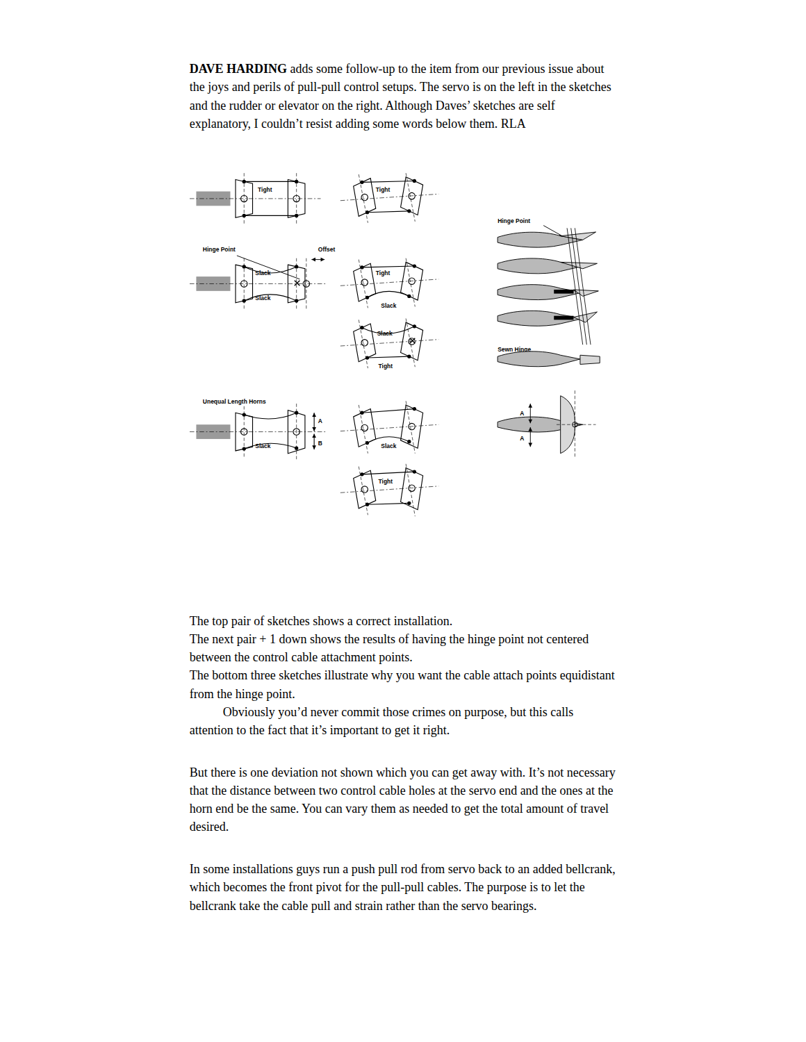DAVE HARDING adds some follow-up to the item from our previous issue about the joys and perils of pull-pull control setups. The servo is on the left in the sketches and the rudder or elevator on the right. Although Daves’ sketches are self explanatory, I couldn’t resist adding some words below them. RLA
Tight Tight Hinge Point Offset Slack Slack Tight Slack Slack Tight Unequal Length Horns A B Slack Slack Tight Hinge Point Sewn Hinge A A
The top pair of sketches shows a correct installation.
The next pair + 1 down shows the results of having the hinge point not centered between the control cable attachment points.
The bottom three sketches illustrate why you want the cable attach points equidistant from the hinge point.
Obviously you’d never commit those crimes on purpose, but this calls attention to the fact that it’s important to get it right.
But there is one deviation not shown which you can get away with. It’s not necessary that the distance between two control cable holes at the servo end and the ones at the horn end be the same. You can vary them as needed to get the total amount of travel desired.
In some installations guys run a push pull rod from servo back to an added bellcrank, which becomes the front pivot for the pull-pull cables. The purpose is to let the bellcrank take the cable pull and strain rather than the servo bearings.